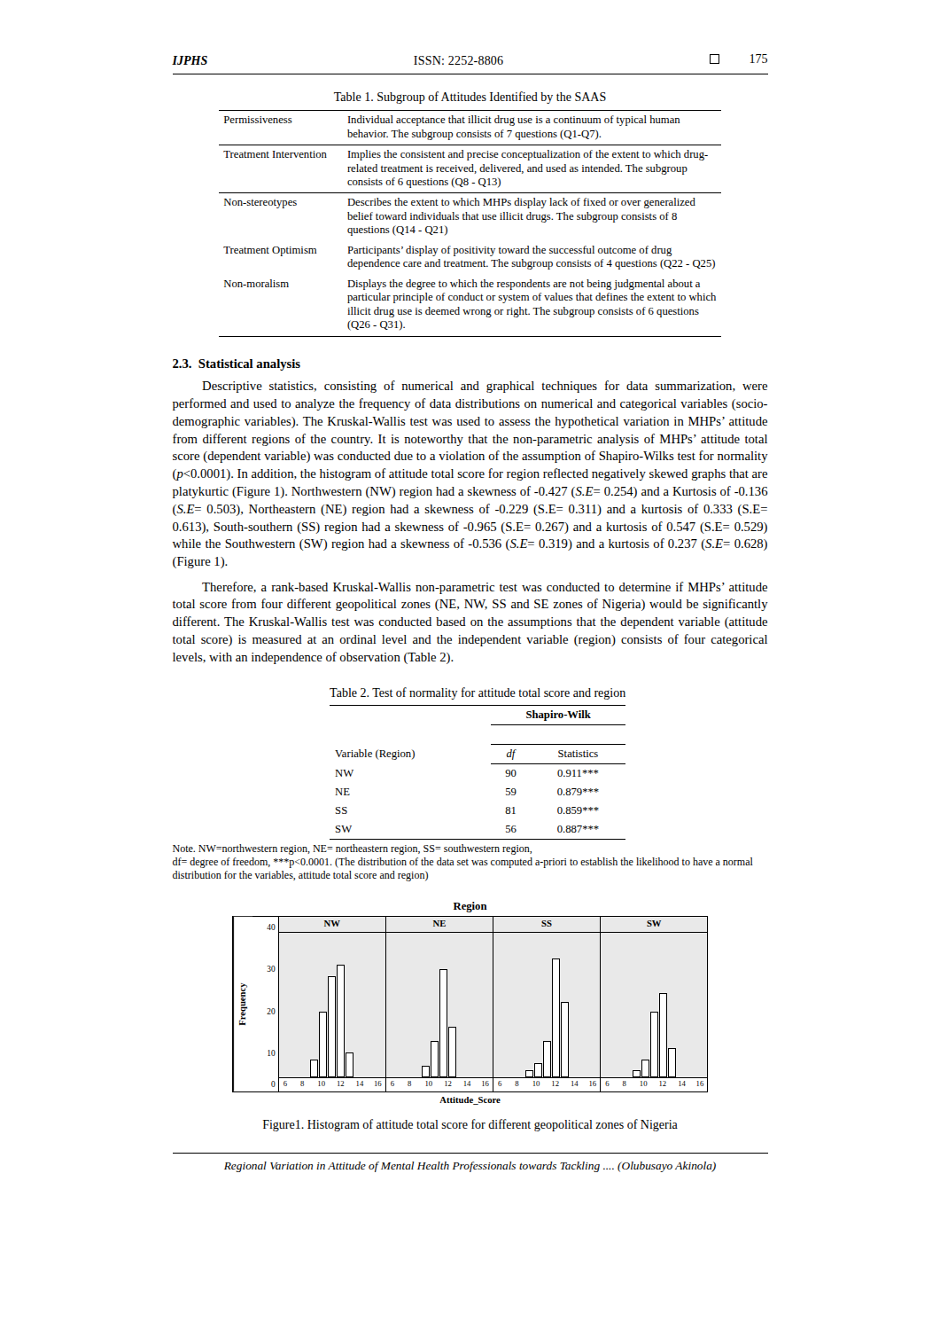IJPHS
ISSN: 2252-8806
175
Table 1. Subgroup of Attitudes Identified by the SAAS
| Permissiveness | Individual acceptance that illicit drug use is a continuum of typical human behavior. The subgroup consists of 7 questions (Q1-Q7). |
| Treatment Intervention | Implies the consistent and precise conceptualization of the extent to which drug-related treatment is received, delivered, and used as intended. The subgroup consists of 6 questions (Q8 - Q13) |
| Non-stereotypes | Describes the extent to which MHPs display lack of fixed or over generalized belief toward individuals that use illicit drugs. The subgroup consists of 8 questions (Q14 - Q21) |
| Treatment Optimism | Participants’ display of positivity toward the successful outcome of drug dependence care and treatment. The subgroup consists of 4 questions (Q22 - Q25) |
| Non-moralism | Displays the degree to which the respondents are not being judgmental about a particular principle of conduct or system of values that defines the extent to which illicit drug use is deemed wrong or right. The subgroup consists of 6 questions (Q26 - Q31). |
2.3. Statistical analysis
Descriptive statistics, consisting of numerical and graphical techniques for data summarization, were performed and used to analyze the frequency of data distributions on numerical and categorical variables (socio-demographic variables). The Kruskal-Wallis test was used to assess the hypothetical variation in MHPs’ attitude from different regions of the country. It is noteworthy that the non-parametric analysis of MHPs’ attitude total score (dependent variable) was conducted due to a violation of the assumption of Shapiro-Wilks test for normality (p<0.0001). In addition, the histogram of attitude total score for region reflected negatively skewed graphs that are platykurtic (Figure 1). Northwestern (NW) region had a skewness of -0.427 (S.E= 0.254) and a Kurtosis of -0.136 (S.E= 0.503), Northeastern (NE) region had a skewness of -0.229 (S.E= 0.311) and a kurtosis of 0.333 (S.E= 0.613), South-southern (SS) region had a skewness of -0.965 (S.E= 0.267) and a kurtosis of 0.547 (S.E= 0.529) while the Southwestern (SW) region had a skewness of -0.536 (S.E= 0.319) and a kurtosis of 0.237 (S.E= 0.628) (Figure 1).
Therefore, a rank-based Kruskal-Wallis non-parametric test was conducted to determine if MHPs’ attitude total score from four different geopolitical zones (NE, NW, SS and SE zones of Nigeria) would be significantly different. The Kruskal-Wallis test was conducted based on the assumptions that the dependent variable (attitude total score) is measured at an ordinal level and the independent variable (region) consists of four categorical levels, with an independence of observation (Table 2).
Table 2. Test of normality for attitude total score and region
| | Shapiro-Wilk |
| --- | --- |
| Variable (Region) | df | Statistics |
| NW | 90 | 0.911*** |
| NE | 59 | 0.879*** |
| SS | 81 | 0.859*** |
| SW | 56 | 0.887*** |
Note. NW=northwestern region, NE= northeastern region, SS= southwestern region,
df= degree of freedom, ***p<0.0001. (The distribution of the data set was computed a-priori to establish the likelihood to have a normal distribution for the variables, attitude total score and region)
Region
Frequency
40 30 20 10 0
NW
6 8 10 12 14 16
NE
6 8 10 12 14 16
SS
6 8 10 12 14 16
SW
6 8 10 12 14 16
Attitude_Score
Figure1. Histogram of attitude total score for different geopolitical zones of Nigeria
Regional Variation in Attitude of Mental Health Professionals towards Tackling .... (Olubusayo Akinola)